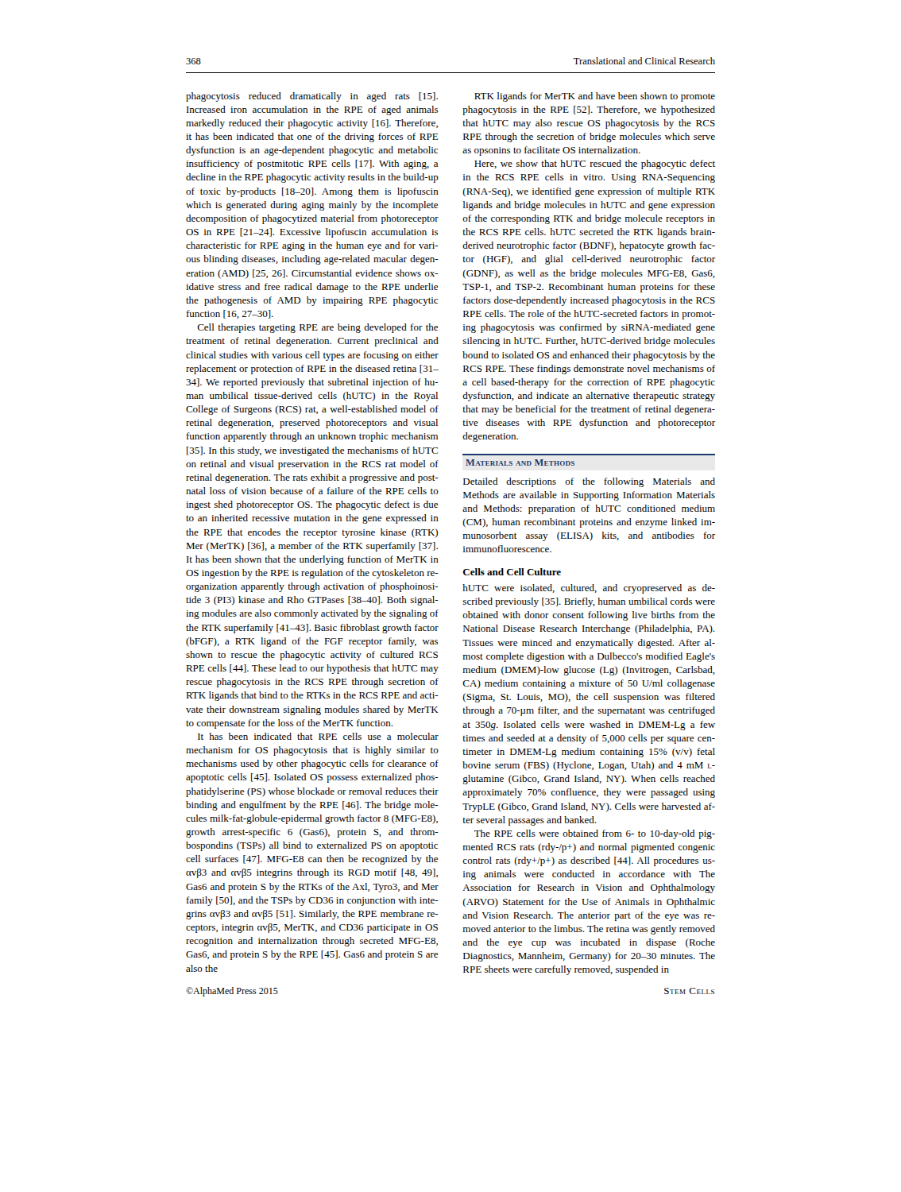368 Translational and Clinical Research
phagocytosis reduced dramatically in aged rats [15]. Increased iron accumulation in the RPE of aged animals markedly reduced their phagocytic activity [16]. Therefore, it has been indicated that one of the driving forces of RPE dysfunction is an age-dependent phagocytic and metabolic insufficiency of postmitotic RPE cells [17]. With aging, a decline in the RPE phagocytic activity results in the build-up of toxic by-products [18–20]. Among them is lipofuscin which is generated during aging mainly by the incomplete decomposition of phagocytized material from photoreceptor OS in RPE [21–24]. Excessive lipofuscin accumulation is characteristic for RPE aging in the human eye and for various blinding diseases, including age-related macular degeneration (AMD) [25, 26]. Circumstantial evidence shows oxidative stress and free radical damage to the RPE underlie the pathogenesis of AMD by impairing RPE phagocytic function [16, 27–30].
Cell therapies targeting RPE are being developed for the treatment of retinal degeneration. Current preclinical and clinical studies with various cell types are focusing on either replacement or protection of RPE in the diseased retina [31–34]. We reported previously that subretinal injection of human umbilical tissue-derived cells (hUTC) in the Royal College of Surgeons (RCS) rat, a well-established model of retinal degeneration, preserved photoreceptors and visual function apparently through an unknown trophic mechanism [35]. In this study, we investigated the mechanisms of hUTC on retinal and visual preservation in the RCS rat model of retinal degeneration. The rats exhibit a progressive and postnatal loss of vision because of a failure of the RPE cells to ingest shed photoreceptor OS. The phagocytic defect is due to an inherited recessive mutation in the gene expressed in the RPE that encodes the receptor tyrosine kinase (RTK) Mer (MerTK) [36], a member of the RTK superfamily [37]. It has been shown that the underlying function of MerTK in OS ingestion by the RPE is regulation of the cytoskeleton reorganization apparently through activation of phosphoinositide 3 (PI3) kinase and Rho GTPases [38–40]. Both signaling modules are also commonly activated by the signaling of the RTK superfamily [41–43]. Basic fibroblast growth factor (bFGF), a RTK ligand of the FGF receptor family, was shown to rescue the phagocytic activity of cultured RCS RPE cells [44]. These lead to our hypothesis that hUTC may rescue phagocytosis in the RCS RPE through secretion of RTK ligands that bind to the RTKs in the RCS RPE and activate their downstream signaling modules shared by MerTK to compensate for the loss of the MerTK function.
It has been indicated that RPE cells use a molecular mechanism for OS phagocytosis that is highly similar to mechanisms used by other phagocytic cells for clearance of apoptotic cells [45]. Isolated OS possess externalized phosphatidylserine (PS) whose blockade or removal reduces their binding and engulfment by the RPE [46]. The bridge molecules milk-fat-globule-epidermal growth factor 8 (MFG-E8), growth arrest-specific 6 (Gas6), protein S, and thrombospondins (TSPs) all bind to externalized PS on apoptotic cell surfaces [47]. MFG-E8 can then be recognized by the αvβ3 and αvβ5 integrins through its RGD motif [48, 49], Gas6 and protein S by the RTKs of the Axl, Tyro3, and Mer family [50], and the TSPs by CD36 in conjunction with integrins αvβ3 and αvβ5 [51]. Similarly, the RPE membrane receptors, integrin αvβ5, MerTK, and CD36 participate in OS recognition and internalization through secreted MFG-E8, Gas6, and protein S by the RPE [45]. Gas6 and protein S are also the
RTK ligands for MerTK and have been shown to promote phagocytosis in the RPE [52]. Therefore, we hypothesized that hUTC may also rescue OS phagocytosis by the RCS RPE through the secretion of bridge molecules which serve as opsonins to facilitate OS internalization.
Here, we show that hUTC rescued the phagocytic defect in the RCS RPE cells in vitro. Using RNA-Sequencing (RNA-Seq), we identified gene expression of multiple RTK ligands and bridge molecules in hUTC and gene expression of the corresponding RTK and bridge molecule receptors in the RCS RPE cells. hUTC secreted the RTK ligands brain-derived neurotrophic factor (BDNF), hepatocyte growth factor (HGF), and glial cell-derived neurotrophic factor (GDNF), as well as the bridge molecules MFG-E8, Gas6, TSP-1, and TSP-2. Recombinant human proteins for these factors dose-dependently increased phagocytosis in the RCS RPE cells. The role of the hUTC-secreted factors in promoting phagocytosis was confirmed by siRNA-mediated gene silencing in hUTC. Further, hUTC-derived bridge molecules bound to isolated OS and enhanced their phagocytosis by the RCS RPE. These findings demonstrate novel mechanisms of a cell based-therapy for the correction of RPE phagocytic dysfunction, and indicate an alternative therapeutic strategy that may be beneficial for the treatment of retinal degenerative diseases with RPE dysfunction and photoreceptor degeneration.
Materials and Methods
Detailed descriptions of the following Materials and Methods are available in Supporting Information Materials and Methods: preparation of hUTC conditioned medium (CM), human recombinant proteins and enzyme linked immunosorbent assay (ELISA) kits, and antibodies for immunofluorescence.
Cells and Cell Culture
hUTC were isolated, cultured, and cryopreserved as described previously [35]. Briefly, human umbilical cords were obtained with donor consent following live births from the National Disease Research Interchange (Philadelphia, PA). Tissues were minced and enzymatically digested. After almost complete digestion with a Dulbecco's modified Eagle's medium (DMEM)-low glucose (Lg) (Invitrogen, Carlsbad, CA) medium containing a mixture of 50 U/ml collagenase (Sigma, St. Louis, MO), the cell suspension was filtered through a 70-µm filter, and the supernatant was centrifuged at 350g. Isolated cells were washed in DMEM-Lg a few times and seeded at a density of 5,000 cells per square centimeter in DMEM-Lg medium containing 15% (v/v) fetal bovine serum (FBS) (Hyclone, Logan, Utah) and 4 mM l-glutamine (Gibco, Grand Island, NY). When cells reached approximately 70% confluence, they were passaged using TrypLE (Gibco, Grand Island, NY). Cells were harvested after several passages and banked.
The RPE cells were obtained from 6- to 10-day-old pigmented RCS rats (rdy-/p+) and normal pigmented congenic control rats (rdy+/p+) as described [44]. All procedures using animals were conducted in accordance with The Association for Research in Vision and Ophthalmology (ARVO) Statement for the Use of Animals in Ophthalmic and Vision Research. The anterior part of the eye was removed anterior to the limbus. The retina was gently removed and the eye cup was incubated in dispase (Roche Diagnostics, Mannheim, Germany) for 20–30 minutes. The RPE sheets were carefully removed, suspended in
©AlphaMed Press 2015 Stem Cells